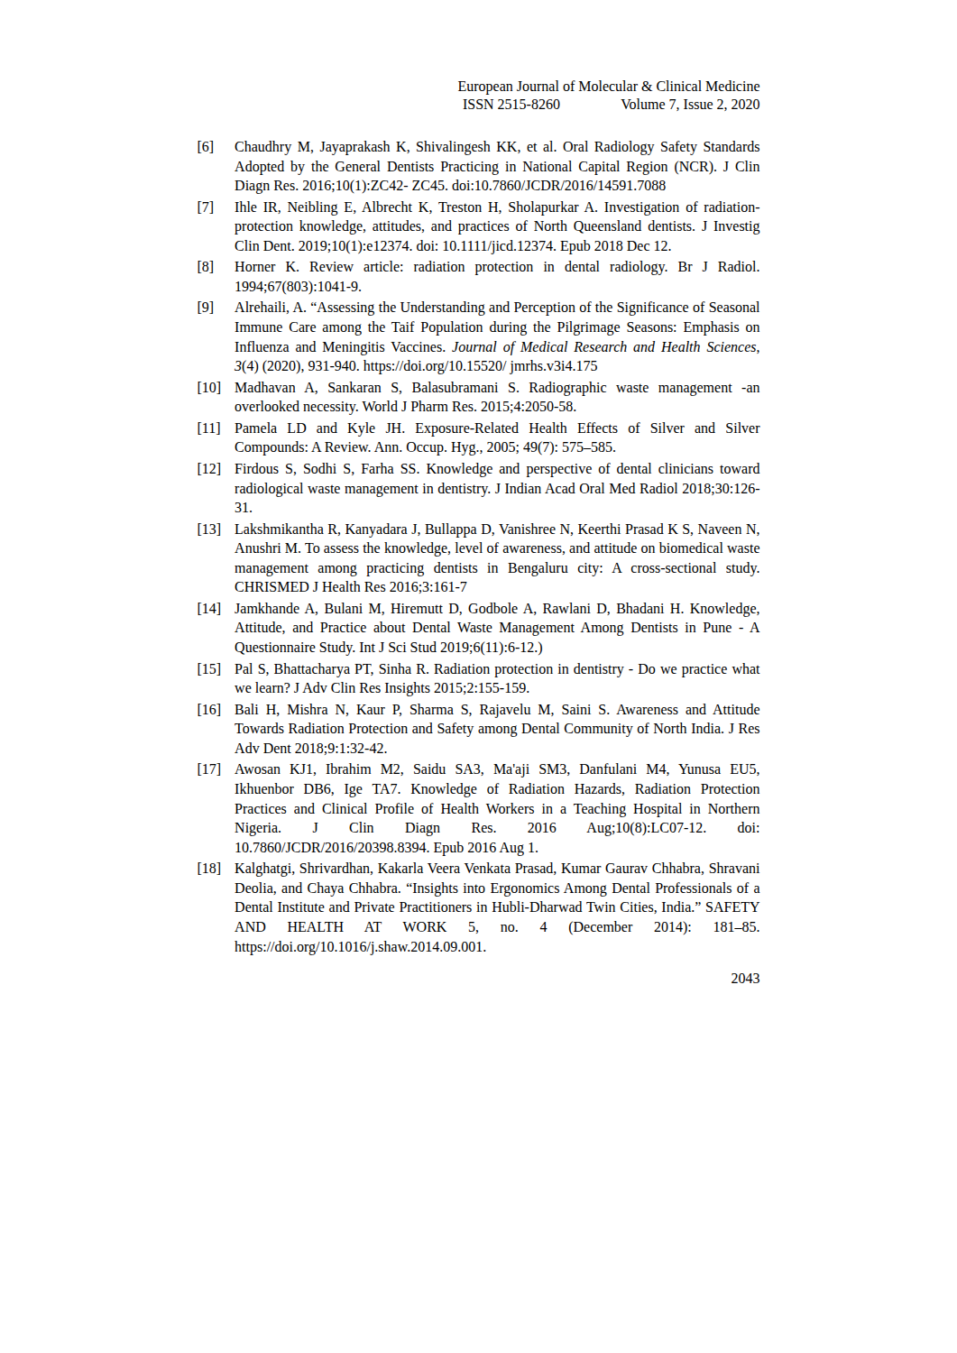European Journal of Molecular & Clinical Medicine ISSN 2515-8260 Volume 7, Issue 2, 2020
[6] Chaudhry M, Jayaprakash K, Shivalingesh KK, et al. Oral Radiology Safety Standards Adopted by the General Dentists Practicing in National Capital Region (NCR). J Clin Diagn Res. 2016;10(1):ZC42- ZC45. doi:10.7860/JCDR/2016/14591.7088
[7] Ihle IR, Neibling E, Albrecht K, Treston H, Sholapurkar A. Investigation of radiation-protection knowledge, attitudes, and practices of North Queensland dentists. J Investig Clin Dent. 2019;10(1):e12374. doi: 10.1111/jicd.12374. Epub 2018 Dec 12.
[8] Horner K. Review article: radiation protection in dental radiology. Br J Radiol. 1994;67(803):1041-9.
[9] Alrehaili, A. “Assessing the Understanding and Perception of the Significance of Seasonal Immune Care among the Taif Population during the Pilgrimage Seasons: Emphasis on Influenza and Meningitis Vaccines. Journal of Medical Research and Health Sciences, 3(4) (2020), 931-940. https://doi.org/10.15520/ jmrhs.v3i4.175
[10] Madhavan A, Sankaran S, Balasubramani S. Radiographic waste management -an overlooked necessity. World J Pharm Res. 2015;4:2050-58.
[11] Pamela LD and Kyle JH. Exposure-Related Health Effects of Silver and Silver Compounds: A Review. Ann. Occup. Hyg., 2005; 49(7): 575–585.
[12] Firdous S, Sodhi S, Farha SS. Knowledge and perspective of dental clinicians toward radiological waste management in dentistry. J Indian Acad Oral Med Radiol 2018;30:126-31.
[13] Lakshmikantha R, Kanyadara J, Bullappa D, Vanishree N, Keerthi Prasad K S, Naveen N, Anushri M. To assess the knowledge, level of awareness, and attitude on biomedical waste management among practicing dentists in Bengaluru city: A cross-sectional study. CHRISMED J Health Res 2016;3:161-7
[14] Jamkhande A, Bulani M, Hiremutt D, Godbole A, Rawlani D, Bhadani H. Knowledge, Attitude, and Practice about Dental Waste Management Among Dentists in Pune - A Questionnaire Study. Int J Sci Stud 2019;6(11):6-12.)
[15] Pal S, Bhattacharya PT, Sinha R. Radiation protection in dentistry - Do we practice what we learn? J Adv Clin Res Insights 2015;2:155-159.
[16] Bali H, Mishra N, Kaur P, Sharma S, Rajavelu M, Saini S. Awareness and Attitude Towards Radiation Protection and Safety among Dental Community of North India. J Res Adv Dent 2018;9:1:32-42.
[17] Awosan KJ1, Ibrahim M2, Saidu SA3, Ma'aji SM3, Danfulani M4, Yunusa EU5, Ikhuenbor DB6, Ige TA7. Knowledge of Radiation Hazards, Radiation Protection Practices and Clinical Profile of Health Workers in a Teaching Hospital in Northern Nigeria. J Clin Diagn Res. 2016 Aug;10(8):LC07-12. doi: 10.7860/JCDR/2016/20398.8394. Epub 2016 Aug 1.
[18] Kalghatgi, Shrivardhan, Kakarla Veera Venkata Prasad, Kumar Gaurav Chhabra, Shravani Deolia, and Chaya Chhabra. “Insights into Ergonomics Among Dental Professionals of a Dental Institute and Private Practitioners in Hubli-Dharwad Twin Cities, India.” SAFETY AND HEALTH AT WORK 5, no. 4 (December 2014): 181–85. https://doi.org/10.1016/j.shaw.2014.09.001.
2043